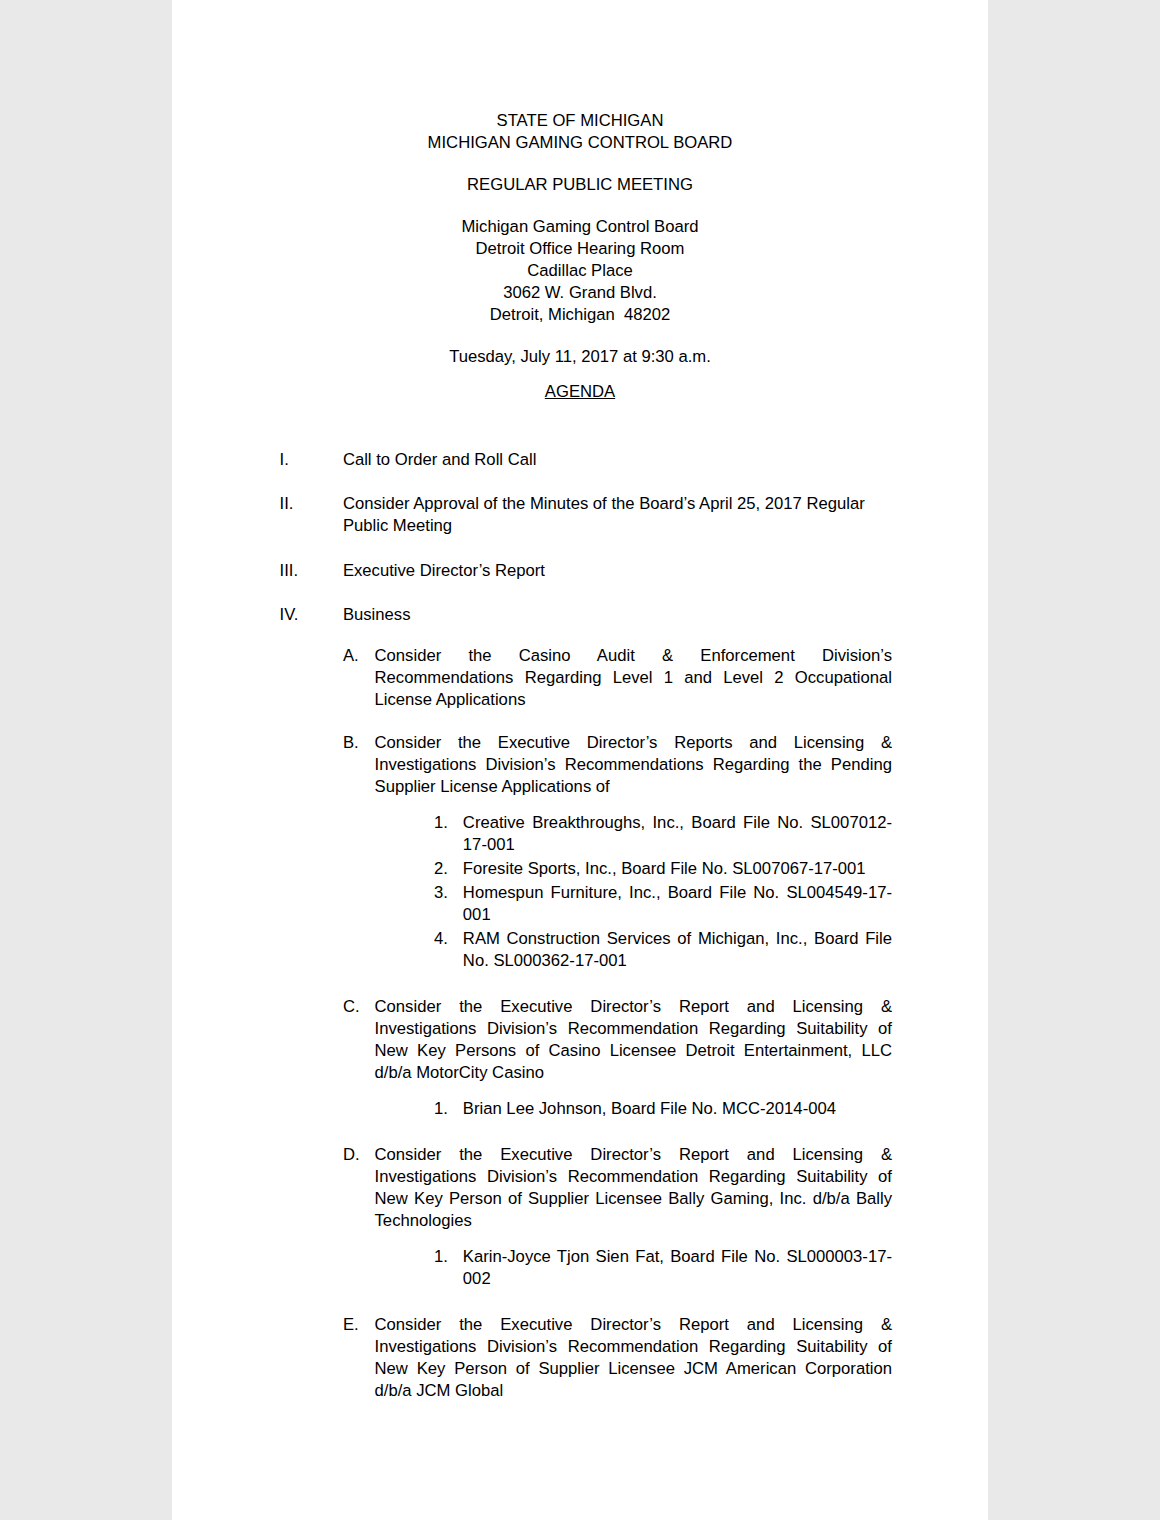STATE OF MICHIGAN
MICHIGAN GAMING CONTROL BOARD
REGULAR PUBLIC MEETING
Michigan Gaming Control Board
Detroit Office Hearing Room
Cadillac Place
3062 W. Grand Blvd.
Detroit, Michigan 48202
Tuesday, July 11, 2017 at 9:30 a.m.
AGENDA
I. Call to Order and Roll Call
II. Consider Approval of the Minutes of the Board’s April 25, 2017 Regular Public Meeting
III. Executive Director’s Report
IV.
Business
A. Consider the Casino Audit & Enforcement Division’s Recommendations Regarding Level 1 and Level 2 Occupational License Applications
B. Consider the Executive Director’s Reports and Licensing & Investigations Division’s Recommendations Regarding the Pending Supplier License Applications of
1. Creative Breakthroughs, Inc., Board File No. SL007012-17-001
2. Foresite Sports, Inc., Board File No. SL007067-17-001
3. Homespun Furniture, Inc., Board File No. SL004549-17-001
4. RAM Construction Services of Michigan, Inc., Board File No. SL000362-17-001
C. Consider the Executive Director’s Report and Licensing & Investigations Division’s Recommendation Regarding Suitability of New Key Persons of Casino Licensee Detroit Entertainment, LLC d/b/a MotorCity Casino
1. Brian Lee Johnson, Board File No. MCC-2014-004
D. Consider the Executive Director’s Report and Licensing & Investigations Division’s Recommendation Regarding Suitability of New Key Person of Supplier Licensee Bally Gaming, Inc. d/b/a Bally Technologies
1. Karin-Joyce Tjon Sien Fat, Board File No. SL000003-17-002
E. Consider the Executive Director’s Report and Licensing & Investigations Division’s Recommendation Regarding Suitability of New Key Person of Supplier Licensee JCM American Corporation d/b/a JCM Global